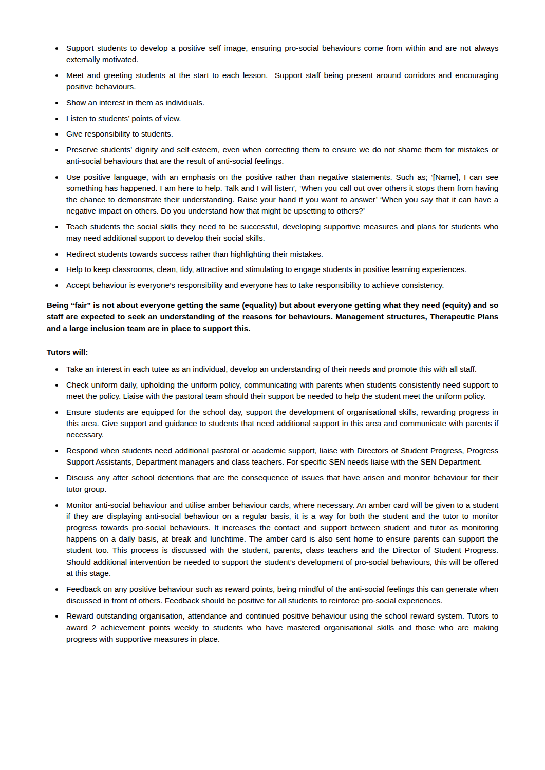Support students to develop a positive self image, ensuring pro-social behaviours come from within and are not always externally motivated.
Meet and greeting students at the start to each lesson. Support staff being present around corridors and encouraging positive behaviours.
Show an interest in them as individuals.
Listen to students’ points of view.
Give responsibility to students.
Preserve students’ dignity and self-esteem, even when correcting them to ensure we do not shame them for mistakes or anti-social behaviours that are the result of anti-social feelings.
Use positive language, with an emphasis on the positive rather than negative statements. Such as; ‘[Name], I can see something has happened. I am here to help. Talk and I will listen’, ‘When you call out over others it stops them from having the chance to demonstrate their understanding. Raise your hand if you want to answer’ ‘When you say that it can have a negative impact on others. Do you understand how that might be upsetting to others?’
Teach students the social skills they need to be successful, developing supportive measures and plans for students who may need additional support to develop their social skills.
Redirect students towards success rather than highlighting their mistakes.
Help to keep classrooms, clean, tidy, attractive and stimulating to engage students in positive learning experiences.
Accept behaviour is everyone’s responsibility and everyone has to take responsibility to achieve consistency.
Being “fair” is not about everyone getting the same (equality) but about everyone getting what they need (equity) and so staff are expected to seek an understanding of the reasons for behaviours. Management structures, Therapeutic Plans and a large inclusion team are in place to support this.
Tutors will:
Take an interest in each tutee as an individual, develop an understanding of their needs and promote this with all staff.
Check uniform daily, upholding the uniform policy, communicating with parents when students consistently need support to meet the policy. Liaise with the pastoral team should their support be needed to help the student meet the uniform policy.
Ensure students are equipped for the school day, support the development of organisational skills, rewarding progress in this area. Give support and guidance to students that need additional support in this area and communicate with parents if necessary.
Respond when students need additional pastoral or academic support, liaise with Directors of Student Progress, Progress Support Assistants, Department managers and class teachers. For specific SEN needs liaise with the SEN Department.
Discuss any after school detentions that are the consequence of issues that have arisen and monitor behaviour for their tutor group.
Monitor anti-social behaviour and utilise amber behaviour cards, where necessary. An amber card will be given to a student if they are displaying anti-social behaviour on a regular basis, it is a way for both the student and the tutor to monitor progress towards pro-social behaviours. It increases the contact and support between student and tutor as monitoring happens on a daily basis, at break and lunchtime. The amber card is also sent home to ensure parents can support the student too. This process is discussed with the student, parents, class teachers and the Director of Student Progress. Should additional intervention be needed to support the student’s development of pro-social behaviours, this will be offered at this stage.
Feedback on any positive behaviour such as reward points, being mindful of the anti-social feelings this can generate when discussed in front of others. Feedback should be positive for all students to reinforce pro-social experiences.
Reward outstanding organisation, attendance and continued positive behaviour using the school reward system. Tutors to award 2 achievement points weekly to students who have mastered organisational skills and those who are making progress with supportive measures in place.